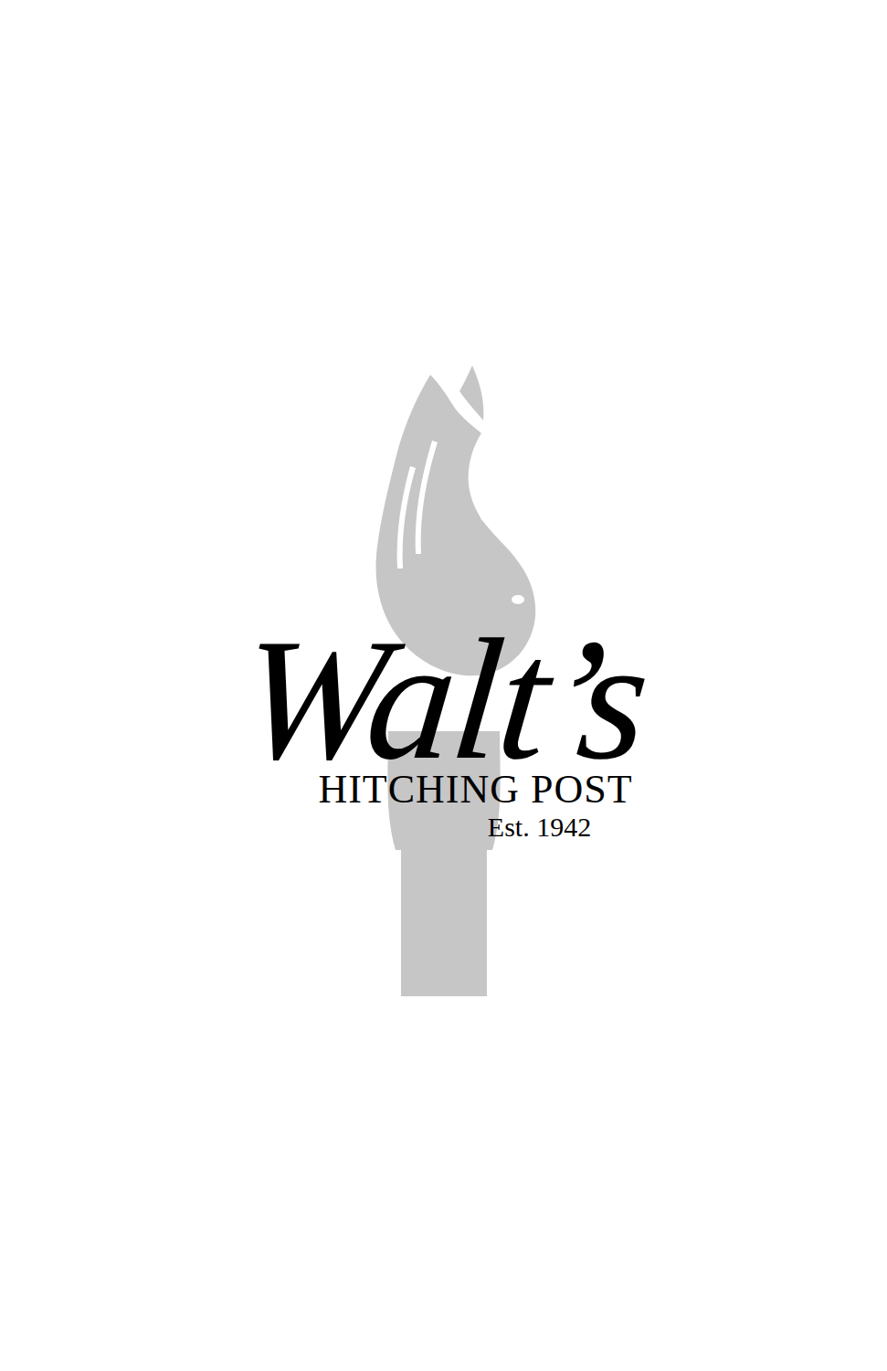Walt’s Hitching Post Est. 1942